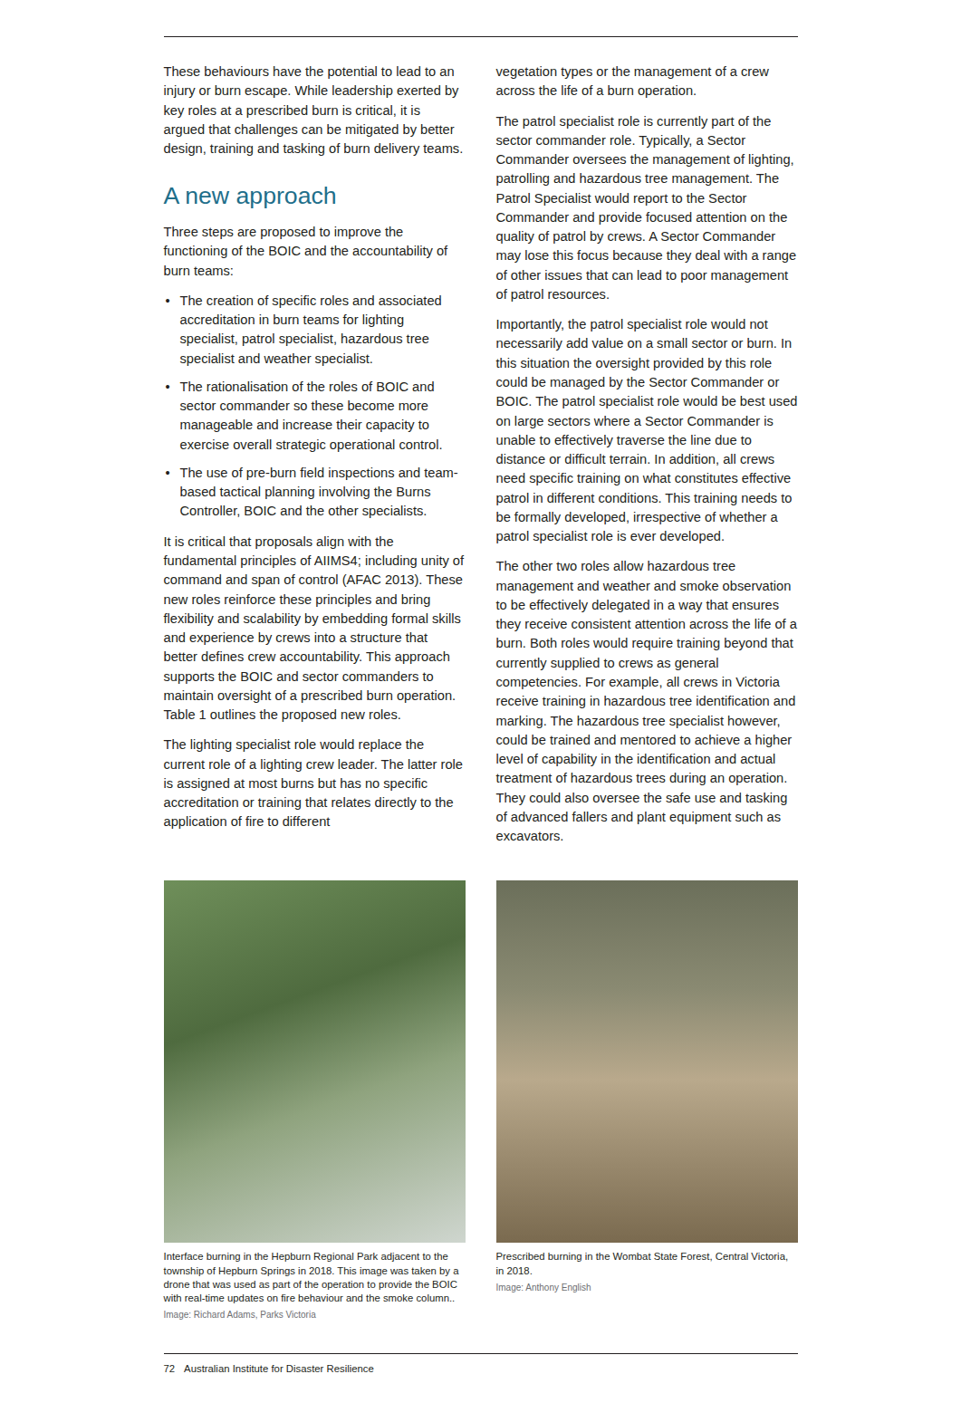These behaviours have the potential to lead to an injury or burn escape. While leadership exerted by key roles at a prescribed burn is critical, it is argued that challenges can be mitigated by better design, training and tasking of burn delivery teams.
A new approach
Three steps are proposed to improve the functioning of the BOIC and the accountability of burn teams:
The creation of specific roles and associated accreditation in burn teams for lighting specialist, patrol specialist, hazardous tree specialist and weather specialist.
The rationalisation of the roles of BOIC and sector commander so these become more manageable and increase their capacity to exercise overall strategic operational control.
The use of pre-burn field inspections and team-based tactical planning involving the Burns Controller, BOIC and the other specialists.
It is critical that proposals align with the fundamental principles of AIIMS4; including unity of command and span of control (AFAC 2013). These new roles reinforce these principles and bring flexibility and scalability by embedding formal skills and experience by crews into a structure that better defines crew accountability. This approach supports the BOIC and sector commanders to maintain oversight of a prescribed burn operation. Table 1 outlines the proposed new roles.
The lighting specialist role would replace the current role of a lighting crew leader. The latter role is assigned at most burns but has no specific accreditation or training that relates directly to the application of fire to different
vegetation types or the management of a crew across the life of a burn operation.
The patrol specialist role is currently part of the sector commander role. Typically, a Sector Commander oversees the management of lighting, patrolling and hazardous tree management. The Patrol Specialist would report to the Sector Commander and provide focused attention on the quality of patrol by crews. A Sector Commander may lose this focus because they deal with a range of other issues that can lead to poor management of patrol resources.
Importantly, the patrol specialist role would not necessarily add value on a small sector or burn. In this situation the oversight provided by this role could be managed by the Sector Commander or BOIC. The patrol specialist role would be best used on large sectors where a Sector Commander is unable to effectively traverse the line due to distance or difficult terrain. In addition, all crews need specific training on what constitutes effective patrol in different conditions. This training needs to be formally developed, irrespective of whether a patrol specialist role is ever developed.
The other two roles allow hazardous tree management and weather and smoke observation to be effectively delegated in a way that ensures they receive consistent attention across the life of a burn. Both roles would require training beyond that currently supplied to crews as general competencies. For example, all crews in Victoria receive training in hazardous tree identification and marking. The hazardous tree specialist however, could be trained and mentored to achieve a higher level of capability in the identification and actual treatment of hazardous trees during an operation. They could also oversee the safe use and tasking of advanced fallers and plant equipment such as excavators.
Interface burning in the Hepburn Regional Park adjacent to the township of Hepburn Springs in 2018. This image was taken by a drone that was used as part of the operation to provide the BOIC with real-time updates on fire behaviour and the smoke column..
Image: Richard Adams, Parks Victoria
Prescribed burning in the Wombat State Forest, Central Victoria, in 2018.
Image: Anthony English
72 Australian Institute for Disaster Resilience